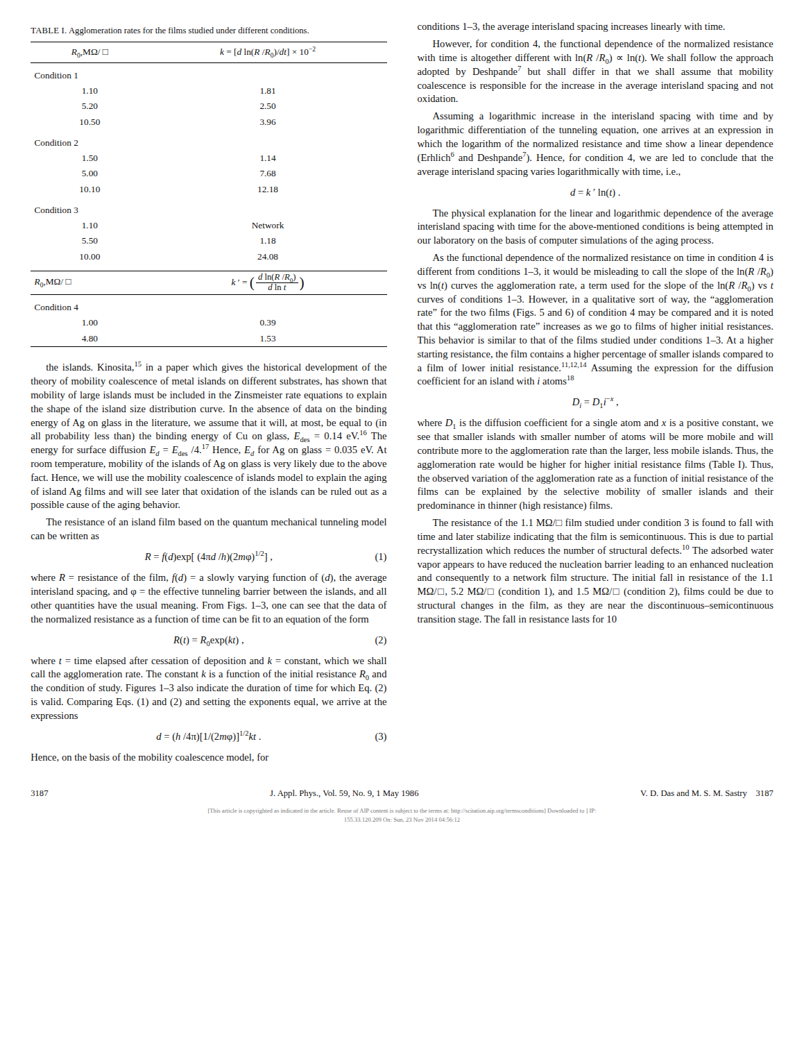TABLE I. Agglomeration rates for the films studied under different conditions.
| R 0 ,MΩ/ □ | k = [ d ln( R / R 0 )/ dt ] × 10 −2 |
| --- | --- |
| Condition 1 | |
| 1.10 | 1.81 |
| 5.20 | 2.50 |
| 10.50 | 3.96 |
| Condition 2 | |
| 1.50 | 1.14 |
| 5.00 | 7.68 |
| 10.10 | 12.18 |
| Condition 3 | |
| 1.10 | Network |
| 5.50 | 1.18 |
| 10.00 | 24.08 |
| R 0 ,MΩ/ □ | k ′ = ( d ln( R / R 0 ) d ln t ) |
| Condition 4 | |
| 1.00 | 0.39 |
| 4.80 | 1.53 |
the islands. Kinosita,15 in a paper which gives the historical development of the theory of mobility coalescence of metal islands on different substrates, has shown that mobility of large islands must be included in the Zinsmeister rate equations to explain the shape of the island size distribution curve. In the absence of data on the binding energy of Ag on glass in the literature, we assume that it will, at most, be equal to (in all probability less than) the binding energy of Cu on glass, Edes = 0.14 eV.16 The energy for surface diffusion Ed = Edes /4.17 Hence, Ed for Ag on glass = 0.035 eV. At room temperature, mobility of the islands of Ag on glass is very likely due to the above fact. Hence, we will use the mobility coalescence of islands model to explain the aging of island Ag films and will see later that oxidation of the islands can be ruled out as a possible cause of the aging behavior.
The resistance of an island film based on the quantum mechanical tunneling model can be written as
R = f(d)exp[ (4πd /h)(2mφ)1/2] , (1)
where R = resistance of the film, f(d) = a slowly varying function of (d), the average interisland spacing, and φ = the effective tunneling barrier between the islands, and all other quantities have the usual meaning. From Figs. 1–3, one can see that the data of the normalized resistance as a function of time can be fit to an equation of the form
R(t) = R0exp(kt) , (2)
where t = time elapsed after cessation of deposition and k = constant, which we shall call the agglomeration rate. The constant k is a function of the initial resistance R0 and the condition of study. Figures 1–3 also indicate the duration of time for which Eq. (2) is valid. Comparing Eqs. (1) and (2) and setting the exponents equal, we arrive at the expressions
d = (h /4π)[1/(2mφ)]1/2kt . (3)
Hence, on the basis of the mobility coalescence model, for
conditions 1–3, the average interisland spacing increases linearly with time.
However, for condition 4, the functional dependence of the normalized resistance with time is altogether different with ln(R /R0) ∝ ln(t). We shall follow the approach adopted by Deshpande7 but shall differ in that we shall assume that mobility coalescence is responsible for the increase in the average interisland spacing and not oxidation.
Assuming a logarithmic increase in the interisland spacing with time and by logarithmic differentiation of the tunneling equation, one arrives at an expression in which the logarithm of the normalized resistance and time show a linear dependence (Erhlich6 and Deshpande7). Hence, for condition 4, we are led to conclude that the average interisland spacing varies logarithmically with time, i.e.,
d = k ′ ln(t) .
The physical explanation for the linear and logarithmic dependence of the average interisland spacing with time for the above-mentioned conditions is being attempted in our laboratory on the basis of computer simulations of the aging process.
As the functional dependence of the normalized resistance on time in condition 4 is different from conditions 1–3, it would be misleading to call the slope of the ln(R /R0) vs ln(t) curves the agglomeration rate, a term used for the slope of the ln(R /R0) vs t curves of conditions 1–3. However, in a qualitative sort of way, the “agglomeration rate” for the two films (Figs. 5 and 6) of condition 4 may be compared and it is noted that this “agglomeration rate” increases as we go to films of higher initial resistances. This behavior is similar to that of the films studied under conditions 1–3. At a higher starting resistance, the film contains a higher percentage of smaller islands compared to a film of lower initial resistance.11,12,14 Assuming the expression for the diffusion coefficient for an island with i atoms18
Di = D1i−x ,
where D1 is the diffusion coefficient for a single atom and x is a positive constant, we see that smaller islands with smaller number of atoms will be more mobile and will contribute more to the agglomeration rate than the larger, less mobile islands. Thus, the agglomeration rate would be higher for higher initial resistance films (Table I). Thus, the observed variation of the agglomeration rate as a function of initial resistance of the films can be explained by the selective mobility of smaller islands and their predominance in thinner (high resistance) films.
The resistance of the 1.1 MΩ/□ film studied under condition 3 is found to fall with time and later stabilize indicating that the film is semicontinuous. This is due to partial recrystallization which reduces the number of structural defects.10 The adsorbed water vapor appears to have reduced the nucleation barrier leading to an enhanced nucleation and consequently to a network film structure. The initial fall in resistance of the 1.1 MΩ/□, 5.2 MΩ/□ (condition 1), and 1.5 MΩ/□ (condition 2), films could be due to structural changes in the film, as they are near the discontinuous–semicontinuous transition stage. The fall in resistance lasts for 10
3187
J. Appl. Phys., Vol. 59, No. 9, 1 May 1986
V. D. Das and M. S. M. Sastry 3187
[This article is copyrighted as indicated in the article. Reuse of AIP content is subject to the terms at: http://scitation.aip.org/termsconditions] Downloaded to ] IP:
155.33.120.209 On: Sun, 23 Nov 2014 04:56:12